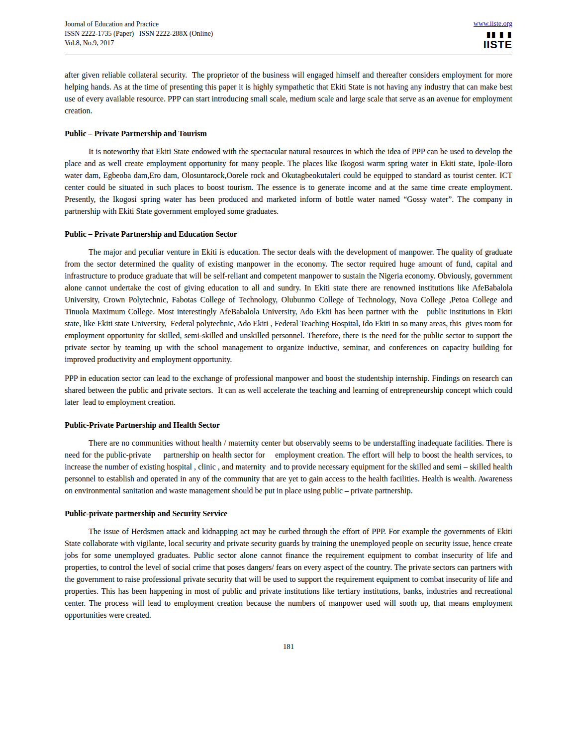Journal of Education and Practice ISSN 2222-1735 (Paper) ISSN 2222-288X (Online) Vol.8, No.9, 2017
www.iiste.org
▮▮ ▮ ▮ IISTE
after given reliable collateral security. The proprietor of the business will engaged himself and thereafter considers employment for more helping hands. As at the time of presenting this paper it is highly sympathetic that Ekiti State is not having any industry that can make best use of every available resource. PPP can start introducing small scale, medium scale and large scale that serve as an avenue for employment creation.
Public – Private Partnership and Tourism
It is noteworthy that Ekiti State endowed with the spectacular natural resources in which the idea of PPP can be used to develop the place and as well create employment opportunity for many people. The places like Ikogosi warm spring water in Ekiti state, Ipole-Iloro water dam, Egbeoba dam,Ero dam, Olosuntarock,Oorele rock and Okutagbeokutaleri could be equipped to standard as tourist center. ICT center could be situated in such places to boost tourism. The essence is to generate income and at the same time create employment. Presently, the Ikogosi spring water has been produced and marketed inform of bottle water named “Gossy water”. The company in partnership with Ekiti State government employed some graduates.
Public – Private Partnership and Education Sector
The major and peculiar venture in Ekiti is education. The sector deals with the development of manpower. The quality of graduate from the sector determined the quality of existing manpower in the economy. The sector required huge amount of fund, capital and infrastructure to produce graduate that will be self-reliant and competent manpower to sustain the Nigeria economy. Obviously, government alone cannot undertake the cost of giving education to all and sundry. In Ekiti state there are renowned institutions like AfeBabalola University, Crown Polytechnic, Fabotas College of Technology, Olubunmo College of Technology, Nova College ,Petoa College and Tinuola Maximum College. Most interestingly AfeBabalola University, Ado Ekiti has been partner with the public institutions in Ekiti state, like Ekiti state University, Federal polytechnic, Ado Ekiti , Federal Teaching Hospital, Ido Ekiti in so many areas, this gives room for employment opportunity for skilled, semi-skilled and unskilled personnel. Therefore, there is the need for the public sector to support the private sector by teaming up with the school management to organize inductive, seminar, and conferences on capacity building for improved productivity and employment opportunity.
PPP in education sector can lead to the exchange of professional manpower and boost the studentship internship. Findings on research can shared between the public and private sectors. It can as well accelerate the teaching and learning of entrepreneurship concept which could later lead to employment creation.
Public-Private Partnership and Health Sector
There are no communities without health / maternity center but observably seems to be understaffing inadequate facilities. There is need for the public-private partnership on health sector for employment creation. The effort will help to boost the health services, to increase the number of existing hospital , clinic , and maternity and to provide necessary equipment for the skilled and semi – skilled health personnel to establish and operated in any of the community that are yet to gain access to the health facilities. Health is wealth. Awareness on environmental sanitation and waste management should be put in place using public – private partnership.
Public-private partnership and Security Service
The issue of Herdsmen attack and kidnapping act may be curbed through the effort of PPP. For example the governments of Ekiti State collaborate with vigilante, local security and private security guards by training the unemployed people on security issue, hence create jobs for some unemployed graduates. Public sector alone cannot finance the requirement equipment to combat insecurity of life and properties, to control the level of social crime that poses dangers/ fears on every aspect of the country. The private sectors can partners with the government to raise professional private security that will be used to support the requirement equipment to combat insecurity of life and properties. This has been happening in most of public and private institutions like tertiary institutions, banks, industries and recreational center. The process will lead to employment creation because the numbers of manpower used will sooth up, that means employment opportunities were created.
181